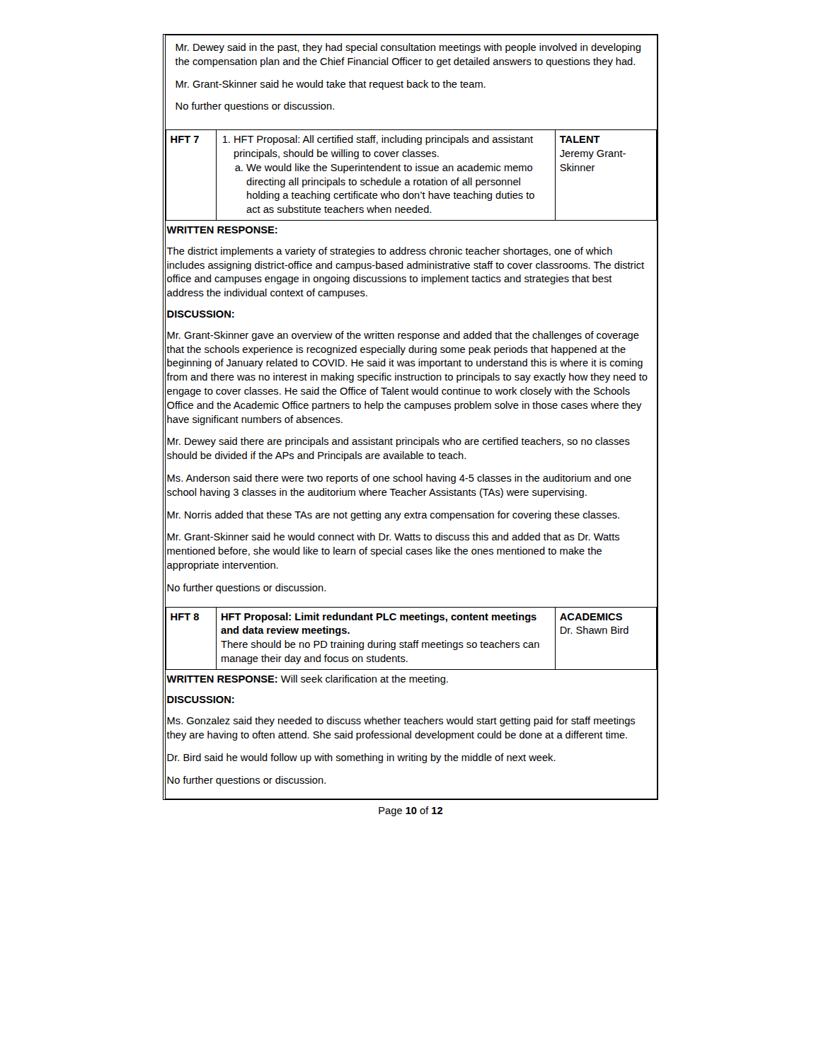Mr. Dewey said in the past, they had special consultation meetings with people involved in developing the compensation plan and the Chief Financial Officer to get detailed answers to questions they had.
Mr. Grant-Skinner said he would take that request back to the team.
No further questions or discussion.
| HFT 7 | HFT Proposal: All certified staff, including principals and assistant principals, should be willing to cover classes. We would like the Superintendent to issue an academic memo directing all principals to schedule a rotation of all personnel holding a teaching certificate who don’t have teaching duties to act as substitute teachers when needed. | TALENT Jeremy Grant-Skinner |
WRITTEN RESPONSE:
The district implements a variety of strategies to address chronic teacher shortages, one of which includes assigning district-office and campus-based administrative staff to cover classrooms. The district office and campuses engage in ongoing discussions to implement tactics and strategies that best address the individual context of campuses.
DISCUSSION:
Mr. Grant-Skinner gave an overview of the written response and added that the challenges of coverage that the schools experience is recognized especially during some peak periods that happened at the beginning of January related to COVID. He said it was important to understand this is where it is coming from and there was no interest in making specific instruction to principals to say exactly how they need to engage to cover classes. He said the Office of Talent would continue to work closely with the Schools Office and the Academic Office partners to help the campuses problem solve in those cases where they have significant numbers of absences.
Mr. Dewey said there are principals and assistant principals who are certified teachers, so no classes should be divided if the APs and Principals are available to teach.
Ms. Anderson said there were two reports of one school having 4-5 classes in the auditorium and one school having 3 classes in the auditorium where Teacher Assistants (TAs) were supervising.
Mr. Norris added that these TAs are not getting any extra compensation for covering these classes.
Mr. Grant-Skinner said he would connect with Dr. Watts to discuss this and added that as Dr. Watts mentioned before, she would like to learn of special cases like the ones mentioned to make the appropriate intervention.
No further questions or discussion.
| HFT 8 | HFT Proposal: Limit redundant PLC meetings, content meetings and data review meetings. There should be no PD training during staff meetings so teachers can manage their day and focus on students. | ACADEMICS Dr. Shawn Bird |
WRITTEN RESPONSE: Will seek clarification at the meeting.
DISCUSSION:
Ms. Gonzalez said they needed to discuss whether teachers would start getting paid for staff meetings they are having to often attend. She said professional development could be done at a different time.
Dr. Bird said he would follow up with something in writing by the middle of next week.
No further questions or discussion.
Page 10 of 12